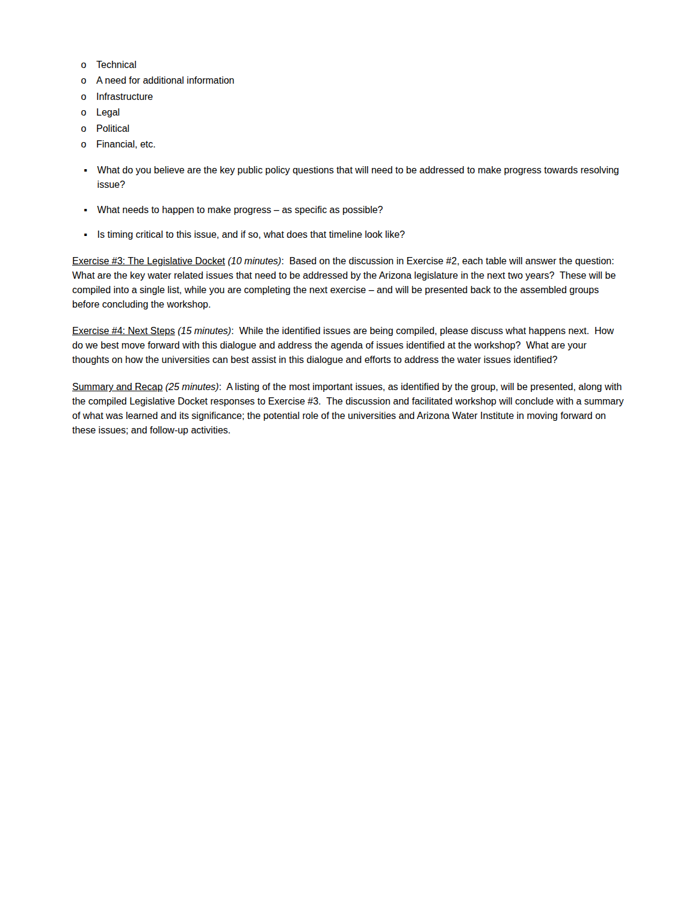Technical
A need for additional information
Infrastructure
Legal
Political
Financial, etc.
What do you believe are the key public policy questions that will need to be addressed to make progress towards resolving issue?
What needs to happen to make progress – as specific as possible?
Is timing critical to this issue, and if so, what does that timeline look like?
Exercise #3: The Legislative Docket (10 minutes): Based on the discussion in Exercise #2, each table will answer the question: What are the key water related issues that need to be addressed by the Arizona legislature in the next two years? These will be compiled into a single list, while you are completing the next exercise – and will be presented back to the assembled groups before concluding the workshop.
Exercise #4: Next Steps (15 minutes): While the identified issues are being compiled, please discuss what happens next. How do we best move forward with this dialogue and address the agenda of issues identified at the workshop? What are your thoughts on how the universities can best assist in this dialogue and efforts to address the water issues identified?
Summary and Recap (25 minutes): A listing of the most important issues, as identified by the group, will be presented, along with the compiled Legislative Docket responses to Exercise #3. The discussion and facilitated workshop will conclude with a summary of what was learned and its significance; the potential role of the universities and Arizona Water Institute in moving forward on these issues; and follow-up activities.